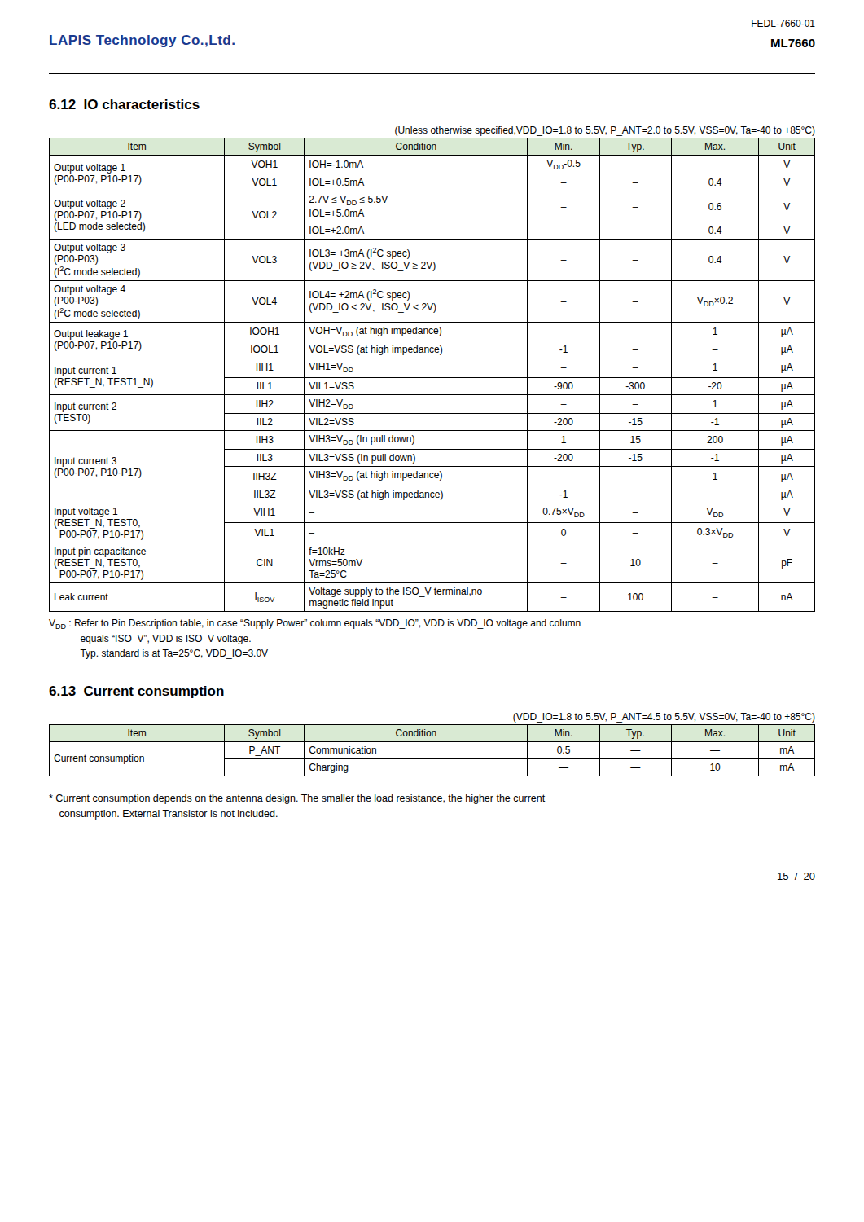FEDL-7660-01
LAPIS Technology Co.,Ltd.
ML7660
6.12 IO characteristics
(Unless otherwise specified,VDD_IO=1.8 to 5.5V, P_ANT=2.0 to 5.5V, VSS=0V, Ta=-40 to +85°C)
| Item | Symbol | Condition | Min. | Typ. | Max. | Unit |
| --- | --- | --- | --- | --- | --- | --- |
| Output voltage 1 (P00-P07, P10-P17) | VOH1 | IOH=-1.0mA | V DD -0.5 | – | – | V |
| VOL1 | IOL=+0.5mA | – | – | 0.4 | V |
| Output voltage 2 (P00-P07, P10-P17) (LED mode selected) | VOL2 | 2.7V ≤ V DD ≤ 5.5V IOL=+5.0mA | – | – | 0.6 | V |
| IOL=+2.0mA | – | – | 0.4 | V |
| Output voltage 3 (P00-P03) (I 2 C mode selected) | VOL3 | IOL3= +3mA (I 2 C spec) (VDD_IO ≥ 2V、ISO_V ≥ 2V) | – | – | 0.4 | V |
| Output voltage 4 (P00-P03) (I 2 C mode selected) | VOL4 | IOL4= +2mA (I 2 C spec) (VDD_IO < 2V、ISO_V < 2V) | – | – | V DD ×0.2 | V |
| Output leakage 1 (P00-P07, P10-P17) | IOOH1 | VOH=V DD (at high impedance) | – | – | 1 | µA |
| IOOL1 | VOL=VSS (at high impedance) | -1 | – | – | µA |
| Input current 1 (RESET_N, TEST1_N) | IIH1 | VIH1=V DD | – | – | 1 | µA |
| IIL1 | VIL1=VSS | -900 | -300 | -20 | µA |
| Input current 2 (TEST0) | IIH2 | VIH2=V DD | – | – | 1 | µA |
| IIL2 | VIL2=VSS | -200 | -15 | -1 | µA |
| Input current 3 (P00-P07, P10-P17) | IIH3 | VIH3=V DD (In pull down) | 1 | 15 | 200 | µA |
| IIL3 | VIL3=VSS (In pull down) | -200 | -15 | -1 | µA |
| IIH3Z | VIH3=V DD (at high impedance) | – | – | 1 | µA |
| IIL3Z | VIL3=VSS (at high impedance) | -1 | – | – | µA |
| Input voltage 1 (RESET_N, TEST0, P00-P07, P10-P17) | VIH1 | – | 0.75×V DD | – | V DD | V |
| VIL1 | – | 0 | – | 0.3×V DD | V |
| Input pin capacitance (RESET_N, TEST0, P00-P07, P10-P17) | CIN | f=10kHz Vrms=50mV Ta=25°C | – | 10 | – | pF |
| Leak current | I ISOV | Voltage supply to the ISO_V terminal,no magnetic field input | – | 100 | – | nA |
VDD : Refer to Pin Description table, in case “Supply Power” column equals “VDD_IO”, VDD is VDD_IO voltage and column equals “ISO_V”, VDD is ISO_V voltage. Typ. standard is at Ta=25°C, VDD_IO=3.0V
6.13 Current consumption
(VDD_IO=1.8 to 5.5V, P_ANT=4.5 to 5.5V, VSS=0V, Ta=-40 to +85°C)
| Item | Symbol | Condition | Min. | Typ. | Max. | Unit |
| --- | --- | --- | --- | --- | --- | --- |
| Current consumption | P_ANT | Communication | 0.5 | — | — | mA |
| | Charging | — | — | 10 | mA |
* Current consumption depends on the antenna design. The smaller the load resistance, the higher the current consumption. External Transistor is not included.
15 / 20